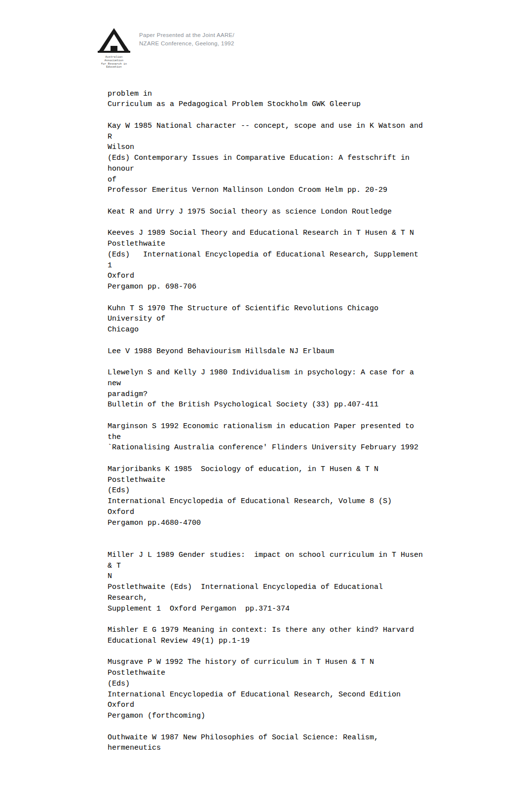Australian Association
for Research in Education
Paper Presented at the Joint AARE/
NZARE Conference, Geelong, 1992
problem in Curriculum as a Pedagogical Problem Stockholm GWK Gleerup
Kay W 1985 National character -- concept, scope and use in K Watson and R Wilson (Eds) Contemporary Issues in Comparative Education: A festschrift in honour of Professor Emeritus Vernon Mallinson London Croom Helm pp. 20-29
Keat R and Urry J 1975 Social theory as science London Routledge
Keeves J 1989 Social Theory and Educational Research in T Husen & T N Postlethwaite (Eds) International Encyclopedia of Educational Research, Supplement 1 Oxford Pergamon pp. 698-706
Kuhn T S 1970 The Structure of Scientific Revolutions Chicago University of Chicago
Lee V 1988 Beyond Behaviourism Hillsdale NJ Erlbaum
Llewelyn S and Kelly J 1980 Individualism in psychology: A case for a new paradigm? Bulletin of the British Psychological Society (33) pp.407-411
Marginson S 1992 Economic rationalism in education Paper presented to the `Rationalising Australia conference' Flinders University February 1992
Marjoribanks K 1985 Sociology of education, in T Husen & T N Postlethwaite (Eds) International Encyclopedia of Educational Research, Volume 8 (S) Oxford Pergamon pp.4680-4700
Miller J L 1989 Gender studies: impact on school curriculum in T Husen & T N Postlethwaite (Eds) International Encyclopedia of Educational Research, Supplement 1 Oxford Pergamon pp.371-374
Mishler E G 1979 Meaning in context: Is there any other kind? Harvard Educational Review 49(1) pp.1-19
Musgrave P W 1992 The history of curriculum in T Husen & T N Postlethwaite (Eds) International Encyclopedia of Educational Research, Second Edition Oxford Pergamon (forthcoming)
Outhwaite W 1987 New Philosophies of Social Science: Realism, hermeneutics